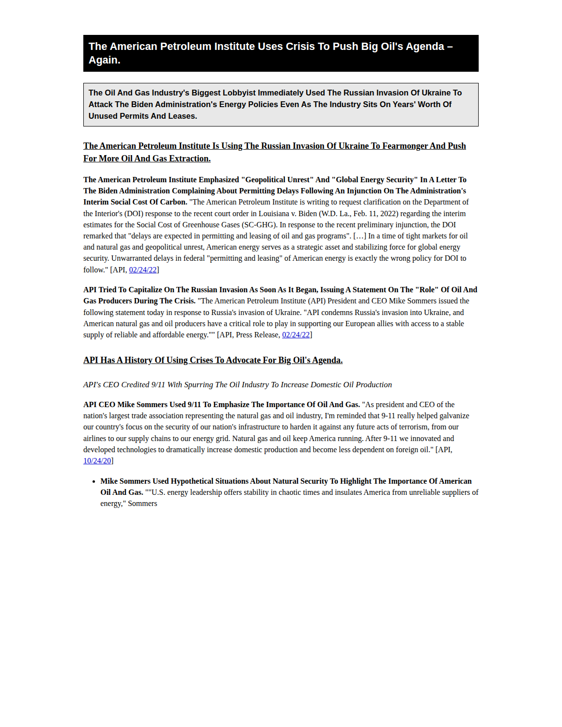The American Petroleum Institute Uses Crisis To Push Big Oil's Agenda – Again.
The Oil And Gas Industry's Biggest Lobbyist Immediately Used The Russian Invasion Of Ukraine To Attack The Biden Administration's Energy Policies Even As The Industry Sits On Years' Worth Of Unused Permits And Leases.
The American Petroleum Institute Is Using The Russian Invasion Of Ukraine To Fearmonger And Push For More Oil And Gas Extraction.
The American Petroleum Institute Emphasized "Geopolitical Unrest" And "Global Energy Security" In A Letter To The Biden Administration Complaining About Permitting Delays Following An Injunction On The Administration's Interim Social Cost Of Carbon. "The American Petroleum Institute is writing to request clarification on the Department of the Interior's (DOI) response to the recent court order in Louisiana v. Biden (W.D. La., Feb. 11, 2022) regarding the interim estimates for the Social Cost of Greenhouse Gases (SC-GHG). In response to the recent preliminary injunction, the DOI remarked that "delays are expected in permitting and leasing of oil and gas programs". […] In a time of tight markets for oil and natural gas and geopolitical unrest, American energy serves as a strategic asset and stabilizing force for global energy security. Unwarranted delays in federal "permitting and leasing" of American energy is exactly the wrong policy for DOI to follow." [API, 02/24/22]
API Tried To Capitalize On The Russian Invasion As Soon As It Began, Issuing A Statement On The "Role" Of Oil And Gas Producers During The Crisis. "The American Petroleum Institute (API) President and CEO Mike Sommers issued the following statement today in response to Russia's invasion of Ukraine. "API condemns Russia's invasion into Ukraine, and American natural gas and oil producers have a critical role to play in supporting our European allies with access to a stable supply of reliable and affordable energy."" [API, Press Release, 02/24/22]
API Has A History Of Using Crises To Advocate For Big Oil's Agenda.
API's CEO Credited 9/11 With Spurring The Oil Industry To Increase Domestic Oil Production
API CEO Mike Sommers Used 9/11 To Emphasize The Importance Of Oil And Gas. "As president and CEO of the nation's largest trade association representing the natural gas and oil industry, I'm reminded that 9-11 really helped galvanize our country's focus on the security of our nation's infrastructure to harden it against any future acts of terrorism, from our airlines to our supply chains to our energy grid. Natural gas and oil keep America running. After 9-11 we innovated and developed technologies to dramatically increase domestic production and become less dependent on foreign oil." [API, 10/24/20]
Mike Sommers Used Hypothetical Situations About Natural Security To Highlight The Importance Of American Oil And Gas. ""U.S. energy leadership offers stability in chaotic times and insulates America from unreliable suppliers of energy," Sommers